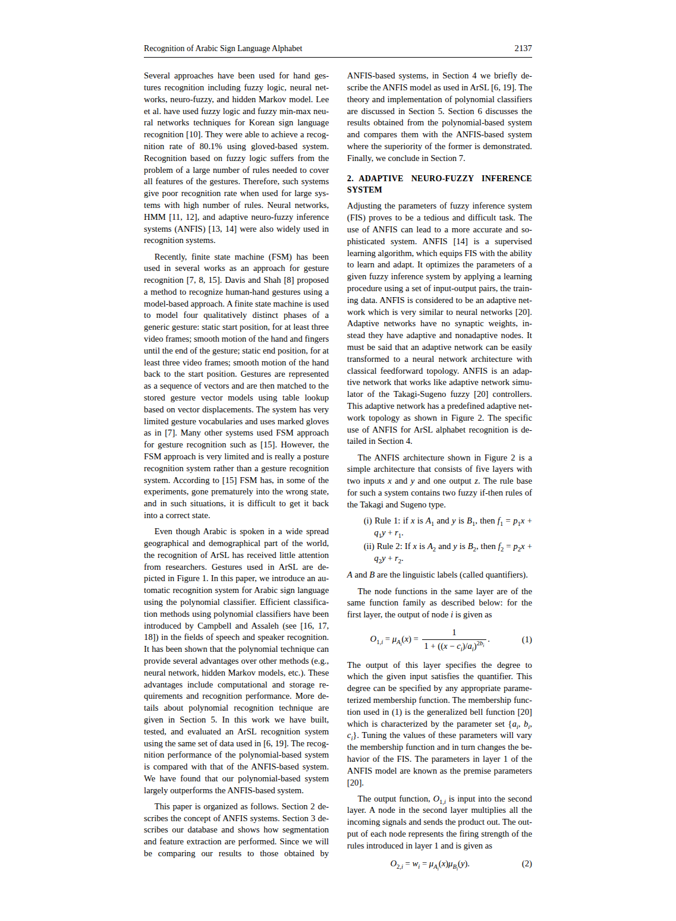Recognition of Arabic Sign Language Alphabet 2137
Several approaches have been used for hand gestures recognition including fuzzy logic, neural networks, neuro-fuzzy, and hidden Markov model. Lee et al. have used fuzzy logic and fuzzy min-max neural networks techniques for Korean sign language recognition [10]. They were able to achieve a recognition rate of 80.1% using gloved-based system. Recognition based on fuzzy logic suffers from the problem of a large number of rules needed to cover all features of the gestures. Therefore, such systems give poor recognition rate when used for large systems with high number of rules. Neural networks, HMM [11, 12], and adaptive neuro-fuzzy inference systems (ANFIS) [13, 14] were also widely used in recognition systems.
Recently, finite state machine (FSM) has been used in several works as an approach for gesture recognition [7, 8, 15]. Davis and Shah [8] proposed a method to recognize human-hand gestures using a model-based approach. A finite state machine is used to model four qualitatively distinct phases of a generic gesture: static start position, for at least three video frames; smooth motion of the hand and fingers until the end of the gesture; static end position, for at least three video frames; smooth motion of the hand back to the start position. Gestures are represented as a sequence of vectors and are then matched to the stored gesture vector models using table lookup based on vector displacements. The system has very limited gesture vocabularies and uses marked gloves as in [7]. Many other systems used FSM approach for gesture recognition such as [15]. However, the FSM approach is very limited and is really a posture recognition system rather than a gesture recognition system. According to [15] FSM has, in some of the experiments, gone prematurely into the wrong state, and in such situations, it is difficult to get it back into a correct state.
Even though Arabic is spoken in a wide spread geographical and demographical part of the world, the recognition of ArSL has received little attention from researchers. Gestures used in ArSL are depicted in Figure 1. In this paper, we introduce an automatic recognition system for Arabic sign language using the polynomial classifier. Efficient classification methods using polynomial classifiers have been introduced by Campbell and Assaleh (see [16, 17, 18]) in the fields of speech and speaker recognition. It has been shown that the polynomial technique can provide several advantages over other methods (e.g., neural network, hidden Markov models, etc.). These advantages include computational and storage requirements and recognition performance. More details about polynomial recognition technique are given in Section 5. In this work we have built, tested, and evaluated an ArSL recognition system using the same set of data used in [6, 19]. The recognition performance of the polynomial-based system is compared with that of the ANFIS-based system. We have found that our polynomial-based system largely outperforms the ANFIS-based system.
This paper is organized as follows. Section 2 describes the concept of ANFIS systems. Section 3 describes our database and shows how segmentation and feature extraction are performed. Since we will be comparing our results to those obtained by ANFIS-based systems, in Section 4 we briefly describe the ANFIS model as used in ArSL [6, 19]. The theory and implementation of polynomial classifiers are discussed in Section 5. Section 6 discusses the results obtained from the polynomial-based system and compares them with the ANFIS-based system where the superiority of the former is demonstrated. Finally, we conclude in Section 7.
2. Adaptive neuro-fuzzy inference system
Adjusting the parameters of fuzzy inference system (FIS) proves to be a tedious and difficult task. The use of ANFIS can lead to a more accurate and sophisticated system. ANFIS [14] is a supervised learning algorithm, which equips FIS with the ability to learn and adapt. It optimizes the parameters of a given fuzzy inference system by applying a learning procedure using a set of input-output pairs, the training data. ANFIS is considered to be an adaptive network which is very similar to neural networks [20]. Adaptive networks have no synaptic weights, instead they have adaptive and nonadaptive nodes. It must be said that an adaptive network can be easily transformed to a neural network architecture with classical feedforward topology. ANFIS is an adaptive network that works like adaptive network simulator of the Takagi-Sugeno fuzzy [20] controllers. This adaptive network has a predefined adaptive network topology as shown in Figure 2. The specific use of ANFIS for ArSL alphabet recognition is detailed in Section 4.
The ANFIS architecture shown in Figure 2 is a simple architecture that consists of five layers with two inputs x and y and one output z. The rule base for such a system contains two fuzzy if-then rules of the Takagi and Sugeno type.
(i) Rule 1: if x is A1 and y is B1, then f1 = p1x + q1y + r1.
(ii) Rule 2: If x is A2 and y is B2, then f2 = p2x + q2y + r2.
A and B are the linguistic labels (called quantifiers).
The node functions in the same layer are of the same function family as described below: for the first layer, the output of node i is given as
O1,i = μAi(x) = 11 + ((x − ci)/ai)2bi. (1)
The output of this layer specifies the degree to which the given input satisfies the quantifier. This degree can be specified by any appropriate parameterized membership function. The membership function used in (1) is the generalized bell function [20] which is characterized by the parameter set {ai, bi, ci}. Tuning the values of these parameters will vary the membership function and in turn changes the behavior of the FIS. The parameters in layer 1 of the ANFIS model are known as the premise parameters [20].
The output function, O1,i is input into the second layer. A node in the second layer multiplies all the incoming signals and sends the product out. The output of each node represents the firing strength of the rules introduced in layer 1 and is given as
O2,i = wi = μAi(x)μBi(y). (2)